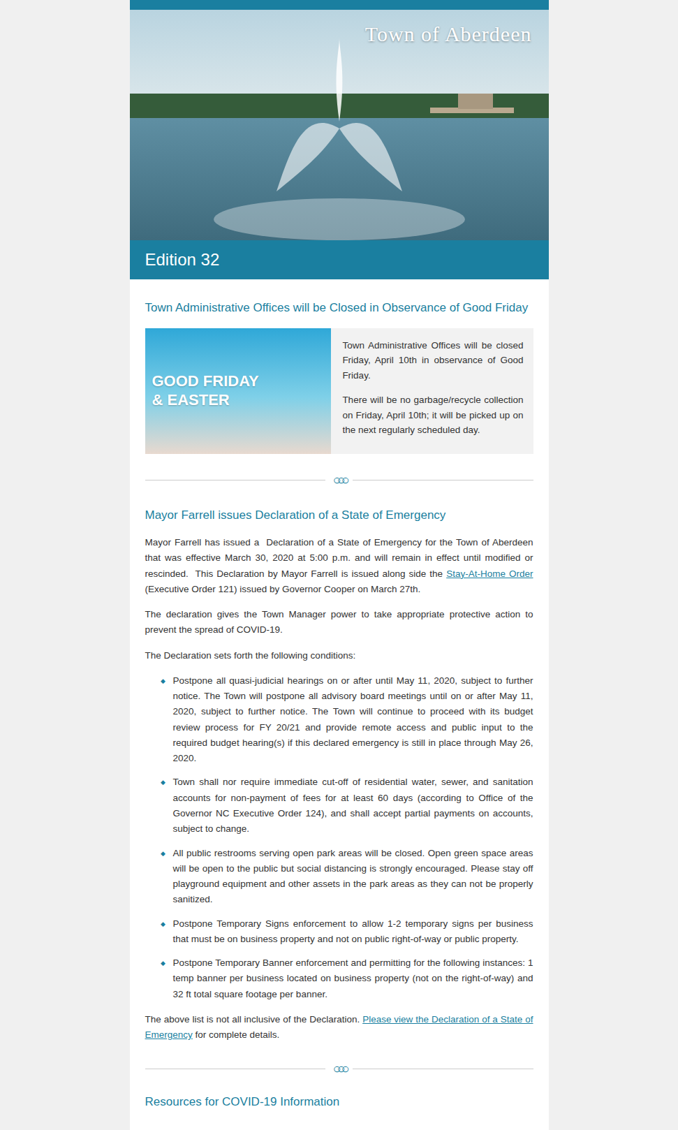Town of Aberdeen
Edition 32
Town Administrative Offices will be Closed in Observance of Good Friday
GOOD FRIDAY
& EASTER
Town Administrative Offices will be closed Friday, April 10th in observance of Good Friday.
There will be no garbage/recycle collection on Friday, April 10th; it will be picked up on the next regularly scheduled day.
○○○
Mayor Farrell issues Declaration of a State of Emergency
Mayor Farrell has issued a Declaration of a State of Emergency for the Town of Aberdeen that was effective March 30, 2020 at 5:00 p.m. and will remain in effect until modified or rescinded. This Declaration by Mayor Farrell is issued along side the Stay-At-Home Order (Executive Order 121) issued by Governor Cooper on March 27th.
The declaration gives the Town Manager power to take appropriate protective action to prevent the spread of COVID-19.
The Declaration sets forth the following conditions:
Postpone all quasi-judicial hearings on or after until May 11, 2020, subject to further notice. The Town will postpone all advisory board meetings until on or after May 11, 2020, subject to further notice. The Town will continue to proceed with its budget review process for FY 20/21 and provide remote access and public input to the required budget hearing(s) if this declared emergency is still in place through May 26, 2020.
Town shall nor require immediate cut-off of residential water, sewer, and sanitation accounts for non-payment of fees for at least 60 days (according to Office of the Governor NC Executive Order 124), and shall accept partial payments on accounts, subject to change.
All public restrooms serving open park areas will be closed. Open green space areas will be open to the public but social distancing is strongly encouraged. Please stay off playground equipment and other assets in the park areas as they can not be properly sanitized.
Postpone Temporary Signs enforcement to allow 1-2 temporary signs per business that must be on business property and not on public right-of-way or public property.
Postpone Temporary Banner enforcement and permitting for the following instances: 1 temp banner per business located on business property (not on the right-of-way) and 32 ft total square footage per banner.
The above list is not all inclusive of the Declaration. Please view the Declaration of a State of Emergency for complete details.
○○○
Resources for COVID-19 Information